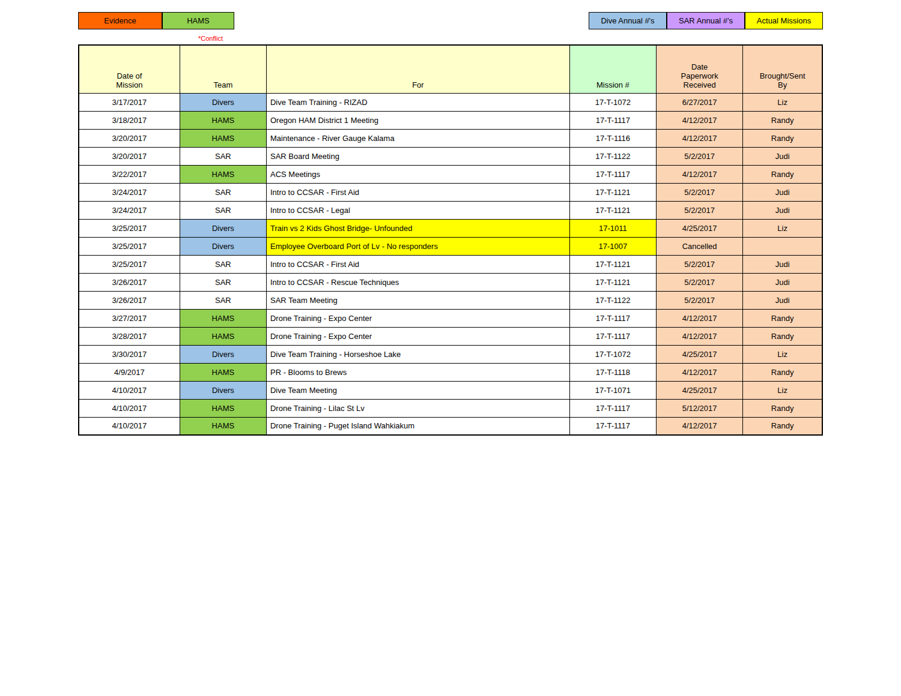Evidence
HAMS
Dive Annual #'s
SAR Annual #'s
Actual Missions
*Conflict
| Date of Mission | Team | For | Mission # | Date Paperwork Received | Brought/Sent By |
| --- | --- | --- | --- | --- | --- |
| 3/17/2017 | Divers | Dive Team Training - RIZAD | 17-T-1072 | 6/27/2017 | Liz |
| 3/18/2017 | HAMS | Oregon HAM District 1 Meeting | 17-T-1117 | 4/12/2017 | Randy |
| 3/20/2017 | HAMS | Maintenance - River Gauge Kalama | 17-T-1116 | 4/12/2017 | Randy |
| 3/20/2017 | SAR | SAR Board Meeting | 17-T-1122 | 5/2/2017 | Judi |
| 3/22/2017 | HAMS | ACS Meetings | 17-T-1117 | 4/12/2017 | Randy |
| 3/24/2017 | SAR | Intro to CCSAR - First Aid | 17-T-1121 | 5/2/2017 | Judi |
| 3/24/2017 | SAR | Intro to CCSAR - Legal | 17-T-1121 | 5/2/2017 | Judi |
| 3/25/2017 | Divers | Train vs 2 Kids Ghost Bridge- Unfounded | 17-1011 | 4/25/2017 | Liz |
| 3/25/2017 | Divers | Employee Overboard Port of Lv - No responders | 17-1007 | Cancelled | |
| 3/25/2017 | SAR | Intro to CCSAR - First Aid | 17-T-1121 | 5/2/2017 | Judi |
| 3/26/2017 | SAR | Intro to CCSAR - Rescue Techniques | 17-T-1121 | 5/2/2017 | Judi |
| 3/26/2017 | SAR | SAR Team Meeting | 17-T-1122 | 5/2/2017 | Judi |
| 3/27/2017 | HAMS | Drone Training - Expo Center | 17-T-1117 | 4/12/2017 | Randy |
| 3/28/2017 | HAMS | Drone Training - Expo Center | 17-T-1117 | 4/12/2017 | Randy |
| 3/30/2017 | Divers | Dive Team Training - Horseshoe Lake | 17-T-1072 | 4/25/2017 | Liz |
| 4/9/2017 | HAMS | PR - Blooms to Brews | 17-T-1118 | 4/12/2017 | Randy |
| 4/10/2017 | Divers | Dive Team Meeting | 17-T-1071 | 4/25/2017 | Liz |
| 4/10/2017 | HAMS | Drone Training - Lilac St Lv | 17-T-1117 | 5/12/2017 | Randy |
| 4/10/2017 | HAMS | Drone Training - Puget Island Wahkiakum | 17-T-1117 | 4/12/2017 | Randy |